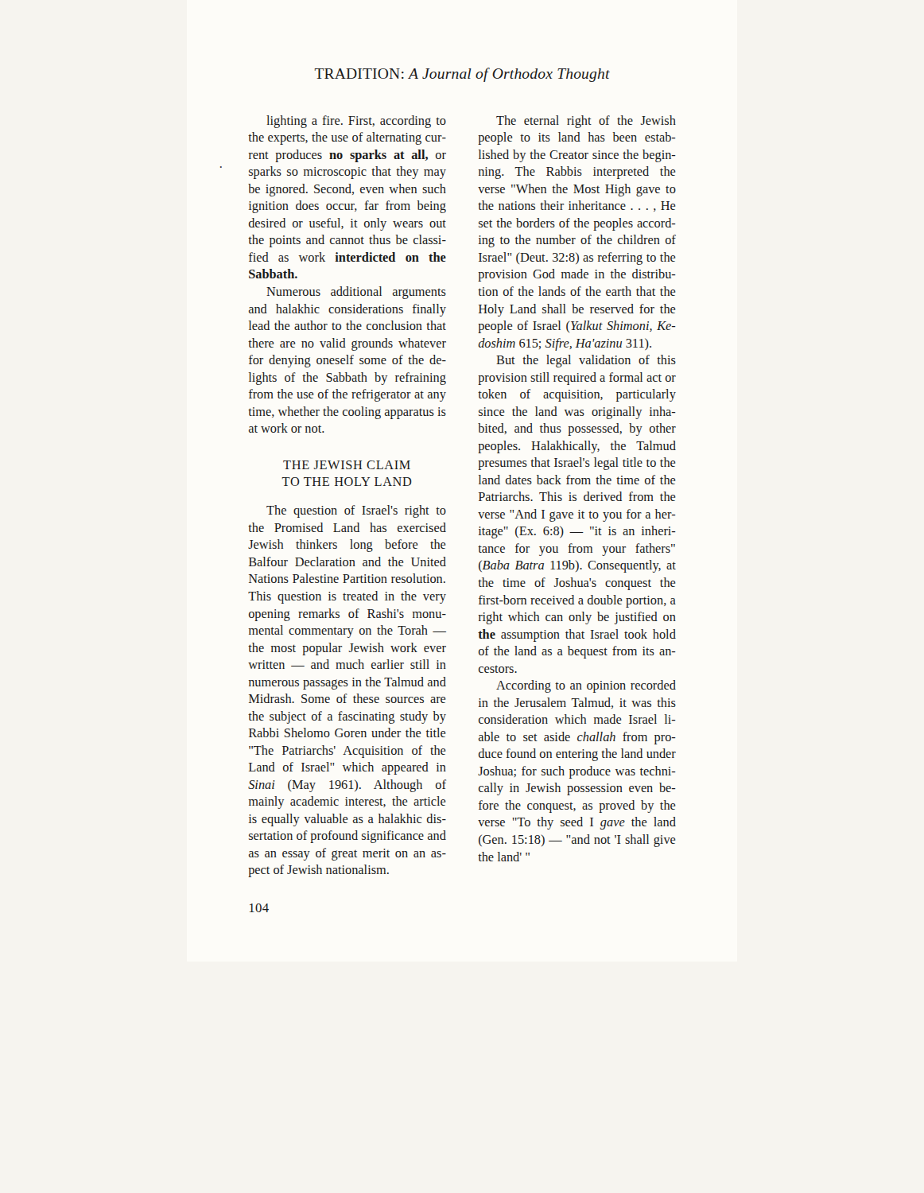.
TRADITION: A Journal of Orthodox Thought
lighting a fire. First, according to the experts, the use of alternating current produces no sparks at all, or sparks so microscopic that they may be ignored. Second, even when such ignition does occur, far from being desired or useful, it only wears out the points and cannot thus be classified as work inter­dicted on the Sabbath.
Numerous additional arguments and halakhic considerations finally lead the author to the conclusion that there are no valid grounds whatever for denying oneself some of the delights of the Sabbath by refraining from the use of the re­frigerator at any time, whether the cooling apparatus is at work or not.
The Jewish Claim
to the Holy Land
The question of Israel's right to the Promised Land has exercised Jewish thinkers long before the Balfour Declaration and the Uni­ted Nations Palestine Partition re­solution. This question is treated in the very opening remarks of Rashi's monumental commentary on the Torah — the most popular Jewish work ever written — and much earlier still in numerous passages in the Talmud and Midrash. Some of these sources are the subject of a fascinating study by Rabbi Shelomo Goren under the title "The Patri­archs' Acquisition of the Land of Israel" which appeared in Sinai (May 1961). Although of mainly academic interest, the article is equally valuable as a halakhic dis­sertation of profound significance and as an essay of great merit on an aspect of Jewish national­ism.
The eternal right of the Jewish people to its land has been estab­lished by the Creator since the beginning. The Rabbis interpreted the verse "When the Most High gave to the nations their inheritance . . . , He set the borders of the peoples according to the number of the children of Israel" (Deut. 32:8) as referring to the provision God made in the distribution of the lands of the earth that the Holy Land shall be reserved for the peo­ple of Israel (Yalkut Shimoni, Ke­doshim 615; Sifre, Ha'azinu 311).
But the legal validation of this provision still required a formal act or token of acquisition, particularly since the land was originally inha­bited, and thus possessed, by other peoples. Halakhically, the Talmud presumes that Israel's legal title to the land dates back from the time of the Patriarchs. This is derived from the verse "And I gave it to you for a heritage" (Ex. 6:8) — "it is an inheritance for you from your fathers" (Baba Batra 119b). Consequently, at the time of Jo­shua's conquest the first-born re­ceived a double portion, a right which can only be justified on the assumption that Israel took hold of the land as a bequest from its an­cestors.
According to an opinion record­ed in the Jerusalem Talmud, it was this consideration which made Is­rael liable to set aside challah from produce found on entering the land under Joshua; for such produce was technically in Jewish posses­sion even before the conquest, as proved by the verse "To thy seed I gave the land (Gen. 15:18) — "and not 'I shall give the land' "
104